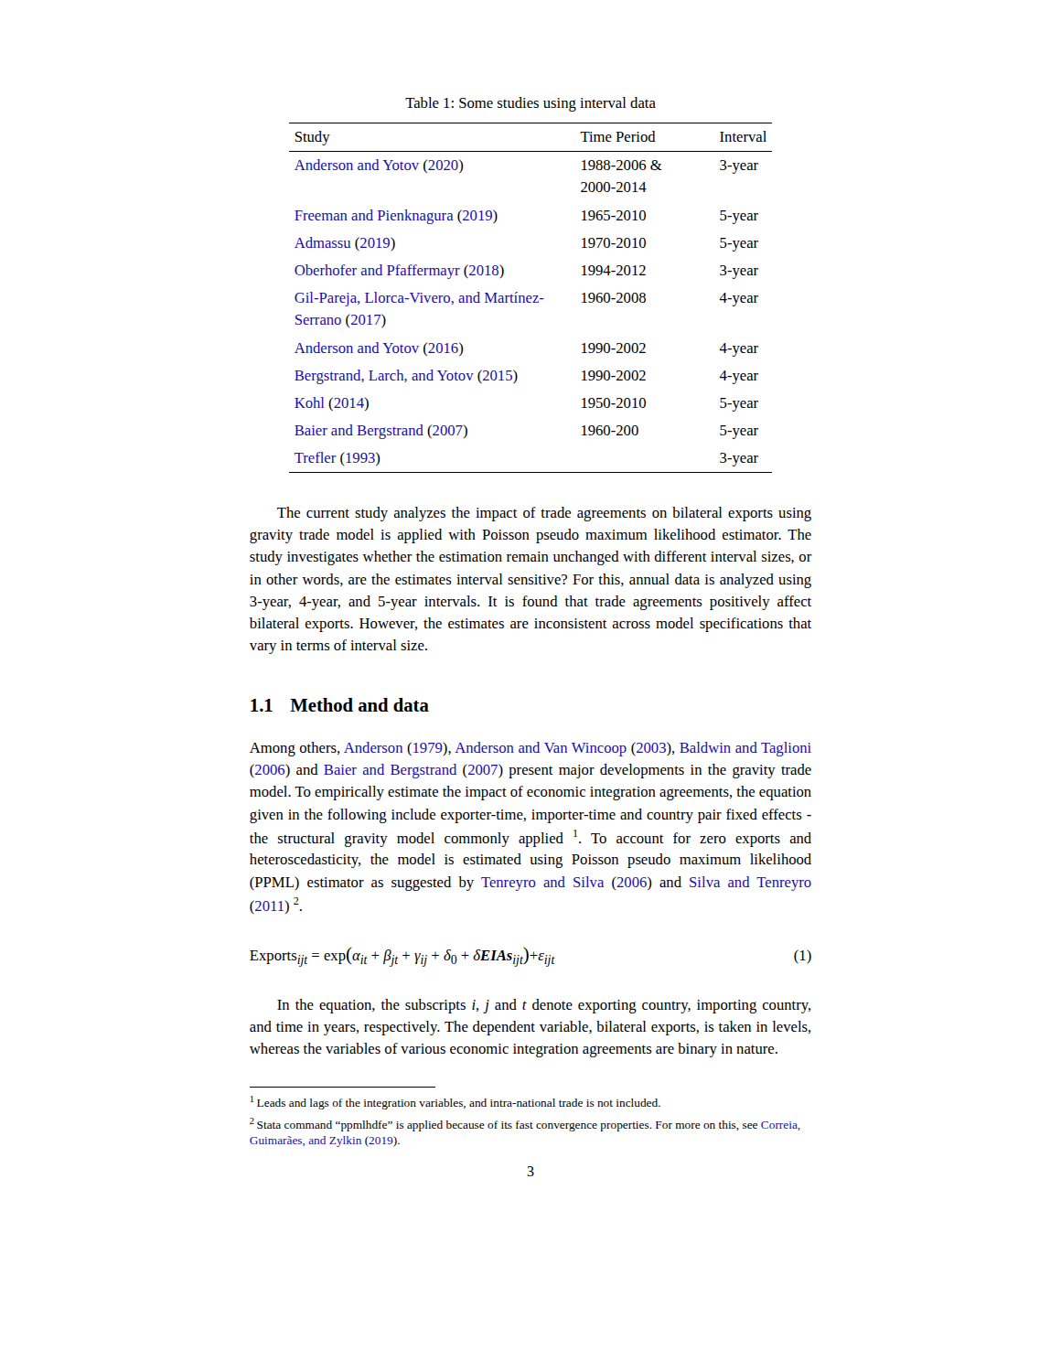Table 1: Some studies using interval data
| Study | Time Period | Interval |
| --- | --- | --- |
| Anderson and Yotov ( 2020 ) | 1988-2006 & 2000-2014 | 3-year |
| Freeman and Pienknagura ( 2019 ) | 1965-2010 | 5-year |
| Admassu ( 2019 ) | 1970-2010 | 5-year |
| Oberhofer and Pfaffermayr ( 2018 ) | 1994-2012 | 3-year |
| Gil-Pareja, Llorca-Vivero, and Martínez-Serrano ( 2017 ) | 1960-2008 | 4-year |
| Anderson and Yotov ( 2016 ) | 1990-2002 | 4-year |
| Bergstrand, Larch, and Yotov ( 2015 ) | 1990-2002 | 4-year |
| Kohl ( 2014 ) | 1950-2010 | 5-year |
| Baier and Bergstrand ( 2007 ) | 1960-200 | 5-year |
| Trefler ( 1993 ) | | 3-year |
The current study analyzes the impact of trade agreements on bilateral exports using gravity trade model is applied with Poisson pseudo maximum likelihood estimator. The study investigates whether the estimation remain unchanged with different interval sizes, or in other words, are the estimates interval sensitive? For this, annual data is analyzed using 3-year, 4-year, and 5-year intervals. It is found that trade agreements positively affect bilateral exports. However, the estimates are inconsistent across model specifications that vary in terms of interval size.
1.1 Method and data
Among others, Anderson (1979), Anderson and Van Wincoop (2003), Baldwin and Taglioni (2006) and Baier and Bergstrand (2007) present major developments in the gravity trade model. To empirically estimate the impact of economic integration agreements, the equation given in the following include exporter-time, importer-time and country pair fixed effects - the structural gravity model commonly applied 1. To account for zero exports and heteroscedasticity, the model is estimated using Poisson pseudo maximum likelihood (PPML) estimator as suggested by Tenreyro and Silva (2006) and Silva and Tenreyro (2011) 2.
Exportsijt = exp(αit + βjt + γij + δ0 + δEIAsijt)+εijt
(1)
In the equation, the subscripts i, j and t denote exporting country, importing country, and time in years, respectively. The dependent variable, bilateral exports, is taken in levels, whereas the variables of various economic integration agreements are binary in nature.
1 Leads and lags of the integration variables, and intra-national trade is not included.
2 Stata command “ppmlhdfe” is applied because of its fast convergence properties. For more on this, see Correia, Guimarães, and Zylkin (2019).
3